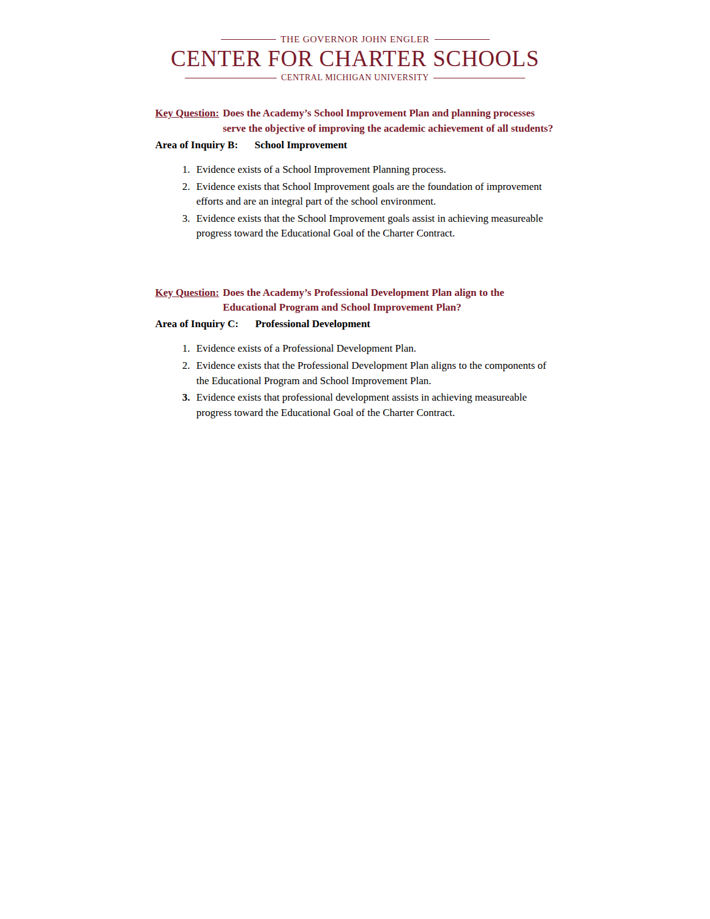The Governor John Engler
Center for Charter Schools
Central Michigan University
Key Question:
Does the Academy’s School Improvement Plan and planning processes serve the objective of improving the academic achievement of all students?
Area of Inquiry B: School Improvement
Evidence exists of a School Improvement Planning process.
Evidence exists that School Improvement goals are the foundation of improvement efforts and are an integral part of the school environment.
Evidence exists that the School Improvement goals assist in achieving measureable progress toward the Educational Goal of the Charter Contract.
Key Question:
Does the Academy’s Professional Development Plan align to the Educational Program and School Improvement Plan?
Area of Inquiry C: Professional Development
Evidence exists of a Professional Development Plan.
Evidence exists that the Professional Development Plan aligns to the components of the Educational Program and School Improvement Plan.
Evidence exists that professional development assists in achieving measureable progress toward the Educational Goal of the Charter Contract.